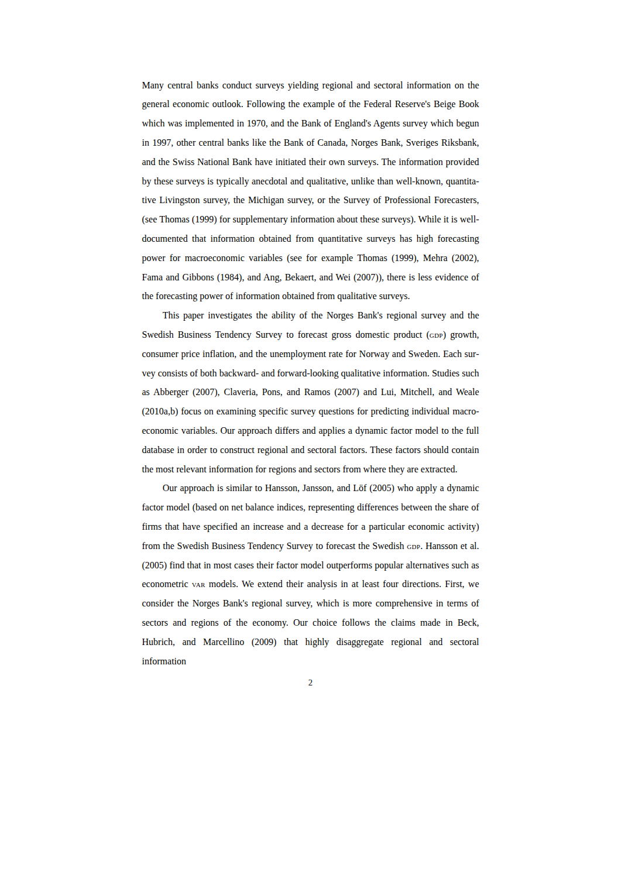Many central banks conduct surveys yielding regional and sectoral information on the general economic outlook. Following the example of the Federal Reserve's Beige Book which was implemented in 1970, and the Bank of England's Agents survey which begun in 1997, other central banks like the Bank of Canada, Norges Bank, Sveriges Riksbank, and the Swiss National Bank have initiated their own surveys. The information provided by these surveys is typically anecdotal and qualitative, unlike than well-known, quantitative Livingston survey, the Michigan survey, or the Survey of Professional Forecasters, (see Thomas (1999) for supplementary information about these surveys). While it is well-documented that information obtained from quantitative surveys has high forecasting power for macroeconomic variables (see for example Thomas (1999), Mehra (2002), Fama and Gibbons (1984), and Ang, Bekaert, and Wei (2007)), there is less evidence of the forecasting power of information obtained from qualitative surveys.
This paper investigates the ability of the Norges Bank's regional survey and the Swedish Business Tendency Survey to forecast gross domestic product (gdp) growth, consumer price inflation, and the unemployment rate for Norway and Sweden. Each survey consists of both backward- and forward-looking qualitative information. Studies such as Abberger (2007), Claveria, Pons, and Ramos (2007) and Lui, Mitchell, and Weale (2010a,b) focus on examining specific survey questions for predicting individual macroeconomic variables. Our approach differs and applies a dynamic factor model to the full database in order to construct regional and sectoral factors. These factors should contain the most relevant information for regions and sectors from where they are extracted.
Our approach is similar to Hansson, Jansson, and Löf (2005) who apply a dynamic factor model (based on net balance indices, representing differences between the share of firms that have specified an increase and a decrease for a particular economic activity) from the Swedish Business Tendency Survey to forecast the Swedish gdp. Hansson et al. (2005) find that in most cases their factor model outperforms popular alternatives such as econometric var models. We extend their analysis in at least four directions. First, we consider the Norges Bank's regional survey, which is more comprehensive in terms of sectors and regions of the economy. Our choice follows the claims made in Beck, Hubrich, and Marcellino (2009) that highly disaggregate regional and sectoral information
2